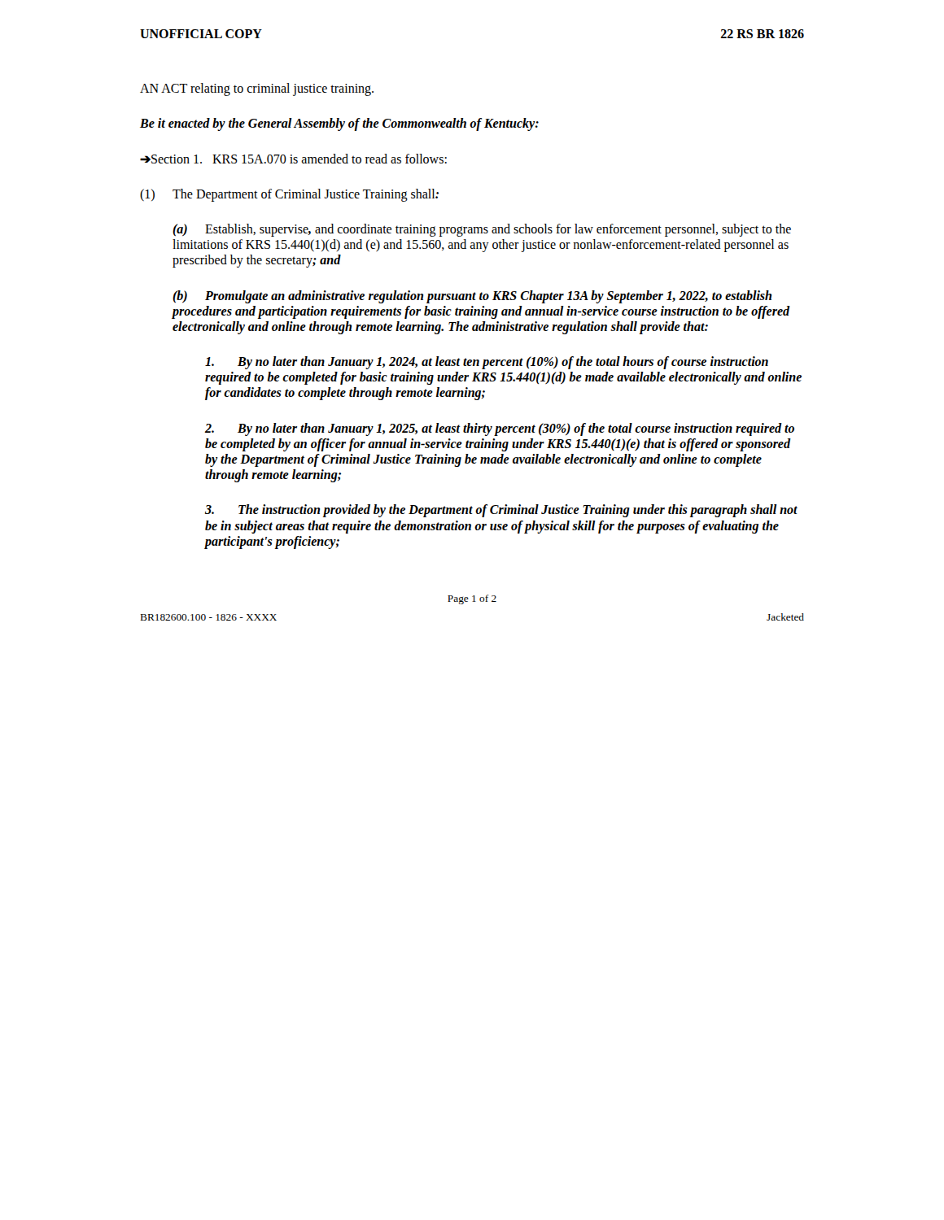Unofficial Copy 22 RS BR 1826
AN ACT relating to criminal justice training.
Be it enacted by the General Assembly of the Commonwealth of Kentucky:
➔Section 1. KRS 15A.070 is amended to read as follows:
(1) The Department of Criminal Justice Training shall:
(a) Establish, supervise, and coordinate training programs and schools for law enforcement personnel, subject to the limitations of KRS 15.440(1)(d) and (e) and 15.560, and any other justice or nonlaw-enforcement-related personnel as prescribed by the secretary; and
(b) Promulgate an administrative regulation pursuant to KRS Chapter 13A by September 1, 2022, to establish procedures and participation requirements for basic training and annual in-service course instruction to be offered electronically and online through remote learning. The administrative regulation shall provide that:
1. By no later than January 1, 2024, at least ten percent (10%) of the total hours of course instruction required to be completed for basic training under KRS 15.440(1)(d) be made available electronically and online for candidates to complete through remote learning;
2. By no later than January 1, 2025, at least thirty percent (30%) of the total course instruction required to be completed by an officer for annual in-service training under KRS 15.440(1)(e) that is offered or sponsored by the Department of Criminal Justice Training be made available electronically and online to complete through remote learning;
3. The instruction provided by the Department of Criminal Justice Training under this paragraph shall not be in subject areas that require the demonstration or use of physical skill for the purposes of evaluating the participant's proficiency;
Page 1 of 2
BR182600.100 - 1826 - XXXX Jacketed